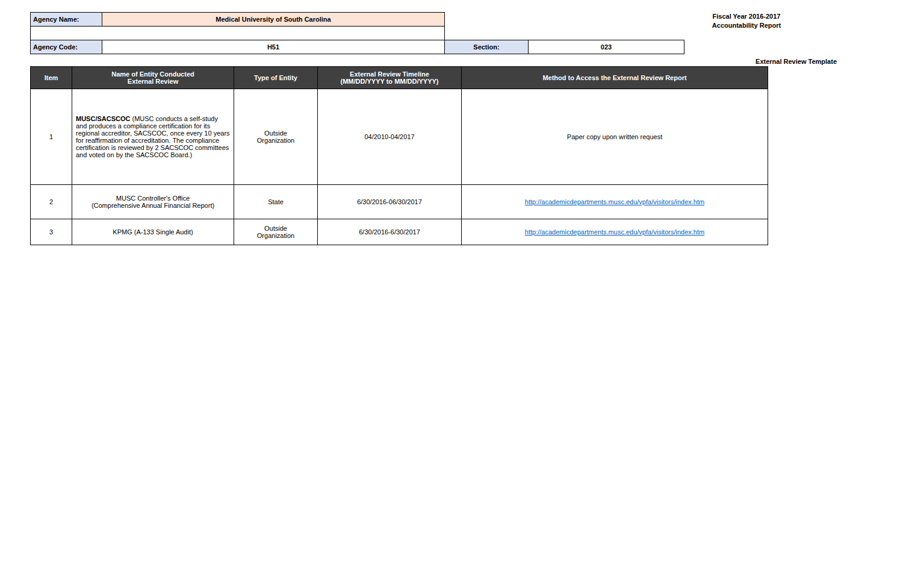| Agency Name: | Medical University of South Carolina |
| Agency Code: | H51 | Section: | 023 |
Fiscal Year 2016-2017
Accountability Report
External Review Template
| Item | Name of Entity Conducted External Review | Type of Entity | External Review Timeline (MM/DD/YYYY to MM/DD/YYYY) | Method to Access the External Review Report |
| --- | --- | --- | --- | --- |
| 1 | MUSC/SACSCOC (MUSC conducts a self-study and produces a compliance certification for its regional accreditor, SACSCOC, once every 10 years for reaffirmation of accreditation. The compliance certification is reviewed by 2 SACSCOC committees and voted on by the SACSCOC Board.) | Outside Organization | 04/2010-04/2017 | Paper copy upon written request |
| 2 | MUSC Controller's Office (Comprehensive Annual Financial Report) | State | 6/30/2016-06/30/2017 | http://academicdepartments.musc.edu/vpfa/visitors/index.htm |
| 3 | KPMG (A-133 Single Audit) | Outside Organization | 6/30/2016-6/30/2017 | http://academicdepartments.musc.edu/vpfa/visitors/index.htm |